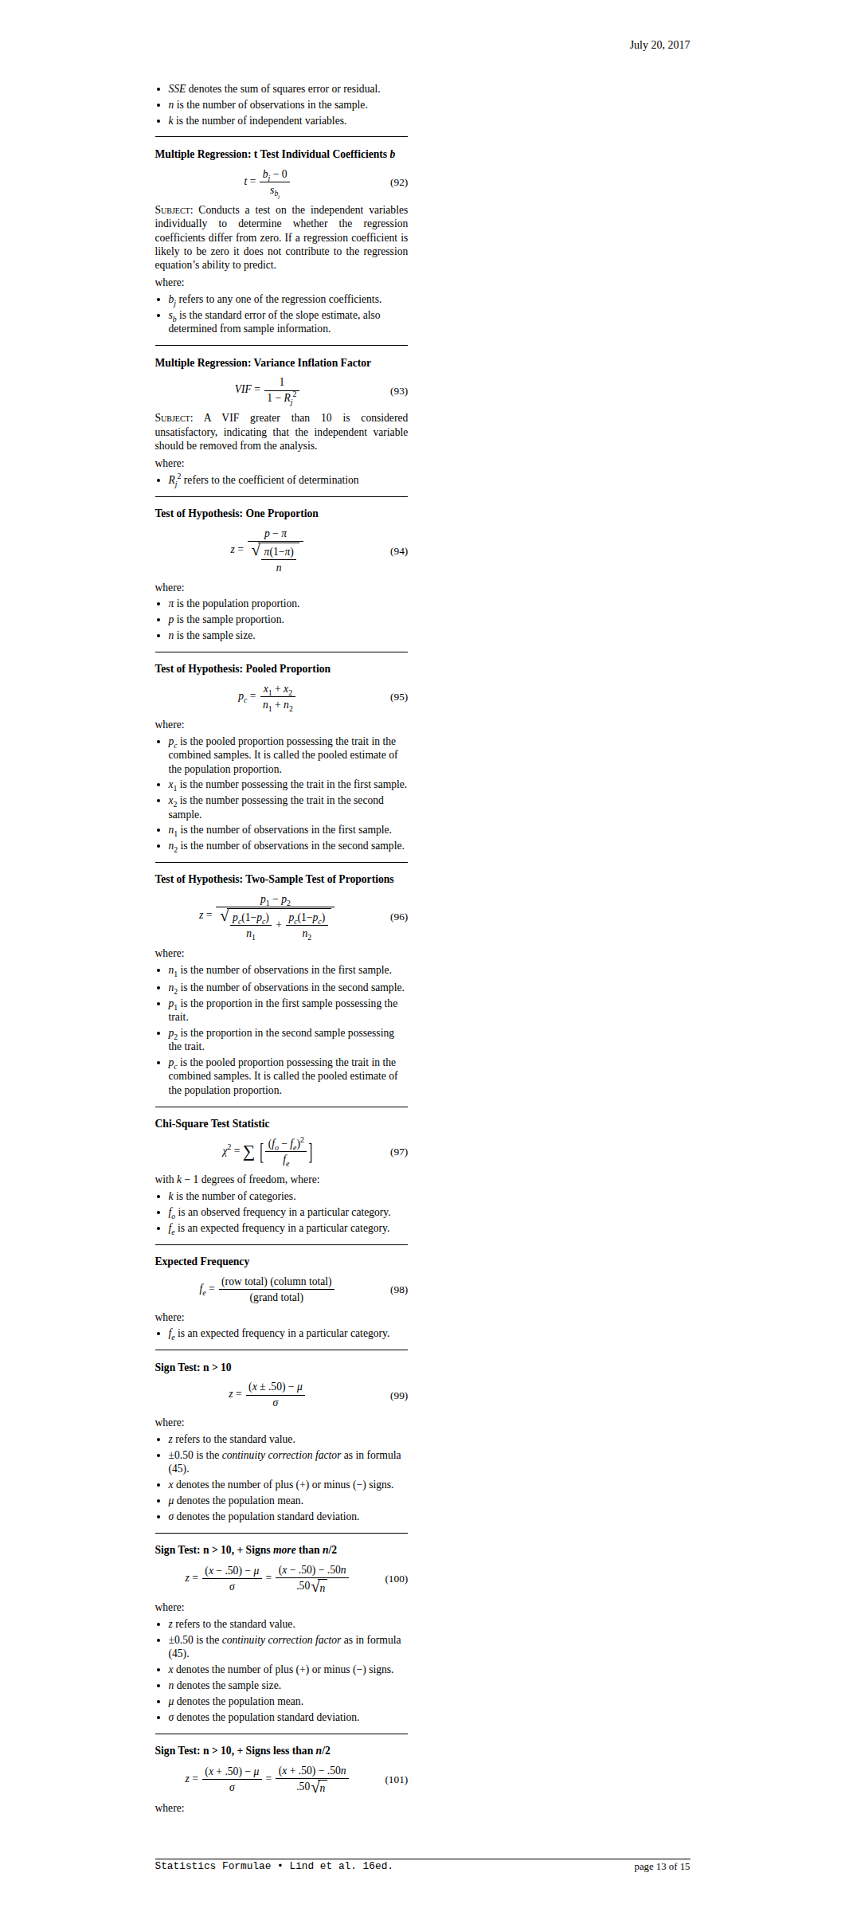July 20, 2017
SSE denotes the sum of squares error or residual.
n is the number of observations in the sample.
k is the number of independent variables.
Multiple Regression: t Test Individual Coefficients b
t = bj − 0 sbj
(92)
Subject: Conducts a test on the independent variables individually to determine whether the regression coefficients differ from zero. If a regression coefficient is likely to be zero it does not contribute to the regression equation’s ability to predict.
where:
bj refers to any one of the regression coefficients.
sb is the standard error of the slope estimate, also determined from sample information.
Multiple Regression: Variance Inflation Factor
VIF = 11 − Rj2
(93)
Subject: A VIF greater than 10 is considered unsatisfactory, indicating that the independent variable should be removed from the analysis.
where:
Rj2 refers to the coefficient of determination
Test of Hypothesis: One Proportion
z = p − π π(1−π) n
(94)
where:
π is the population proportion.
p is the sample proportion.
n is the sample size.
Test of Hypothesis: Pooled Proportion
pc = x1 + x2 n1 + n2
(95)
where:
pc is the pooled proportion possessing the trait in the combined samples. It is called the pooled estimate of the population proportion.
x1 is the number possessing the trait in the first sample.
x2 is the number possessing the trait in the second sample.
n1 is the number of observations in the first sample.
n2 is the number of observations in the second sample.
Test of Hypothesis: Two-Sample Test of Proportions
z = p1 − p2 pc(1−pc) n1 + pc(1−pc) n2
(96)
where:
n1 is the number of observations in the first sample.
n2 is the number of observations in the second sample.
p1 is the proportion in the first sample possessing the trait.
p2 is the proportion in the second sample possessing the trait.
pc is the pooled proportion possessing the trait in the combined samples. It is called the pooled estimate of the population proportion.
Chi-Square Test Statistic
χ2 = ∑ (fo − fe)2 fe
(97)
with k − 1 degrees of freedom, where:
k is the number of categories.
fo is an observed frequency in a particular category.
fe is an expected frequency in a particular category.
Expected Frequency
fe = (row total) (column total)(grand total)
(98)
where:
fe is an expected frequency in a particular category.
Sign Test: n > 10
z = (x ± .50) − μ σ
(99)
where:
z refers to the standard value.
±0.50 is the continuity correction factor as in formula (45).
x denotes the number of plus (+) or minus (−) signs.
μ denotes the population mean.
σ denotes the population standard deviation.
Sign Test: n > 10, + Signs more than n/2
z = (x − .50) − μ σ = (x − .50) − .50n.50n
(100)
where:
z refers to the standard value.
±0.50 is the continuity correction factor as in formula (45).
x denotes the number of plus (+) or minus (−) signs.
n denotes the sample size.
μ denotes the population mean.
σ denotes the population standard deviation.
Sign Test: n > 10, + Signs less than n/2
z = (x + .50) − μ σ = (x + .50) − .50n.50n
(101)
where:
Statistics Formulae • Lind et al. 16ed.
page 13 of 15